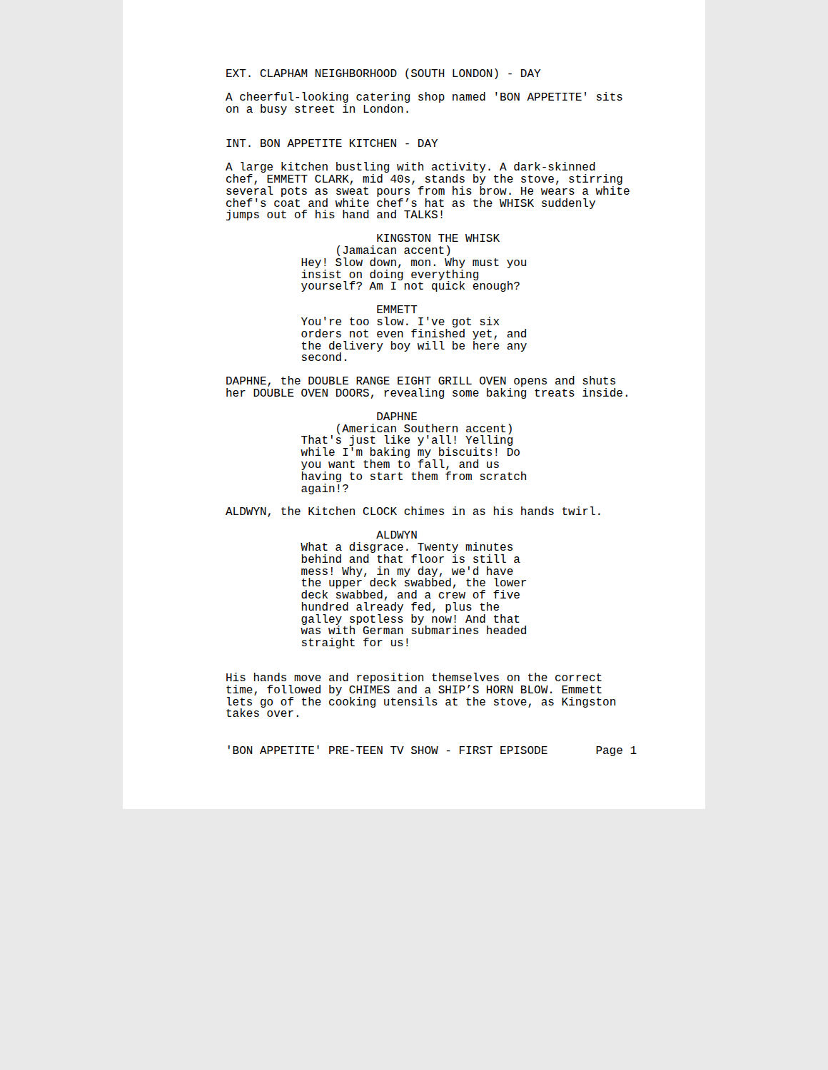EXT. CLAPHAM NEIGHBORHOOD (SOUTH LONDON) - DAY
A cheerful-looking catering shop named 'BON APPETITE' sits on a busy street in London.
INT. BON APPETITE KITCHEN - DAY
A large kitchen bustling with activity. A dark-skinned chef, EMMETT CLARK, mid 40s, stands by the stove, stirring several pots as sweat pours from his brow. He wears a white chef's coat and white chef’s hat as the WHISK suddenly jumps out of his hand and TALKS!
KINGSTON THE WHISK
(Jamaican accent)
Hey! Slow down, mon. Why must you insist on doing everything yourself? Am I not quick enough?
EMMETT
You're too slow. I've got six orders not even finished yet, and the delivery boy will be here any second.
DAPHNE, the DOUBLE RANGE EIGHT GRILL OVEN opens and shuts her DOUBLE OVEN DOORS, revealing some baking treats inside.
DAPHNE
(American Southern accent)
That's just like y'all! Yelling while I'm baking my biscuits! Do you want them to fall, and us having to start them from scratch again!?
ALDWYN, the Kitchen CLOCK chimes in as his hands twirl.
ALDWYN
What a disgrace. Twenty minutes behind and that floor is still a mess! Why, in my day, we'd have the upper deck swabbed, the lower deck swabbed, and a crew of five hundred already fed, plus the galley spotless by now! And that was with German submarines headed straight for us!
His hands move and reposition themselves on the correct time, followed by CHIMES and a SHIP’S HORN BLOW. Emmett lets go of the cooking utensils at the stove, as Kingston takes over.
'BON APPETITE' PRE-TEEN TV SHOW - FIRST EPISODE Page 1